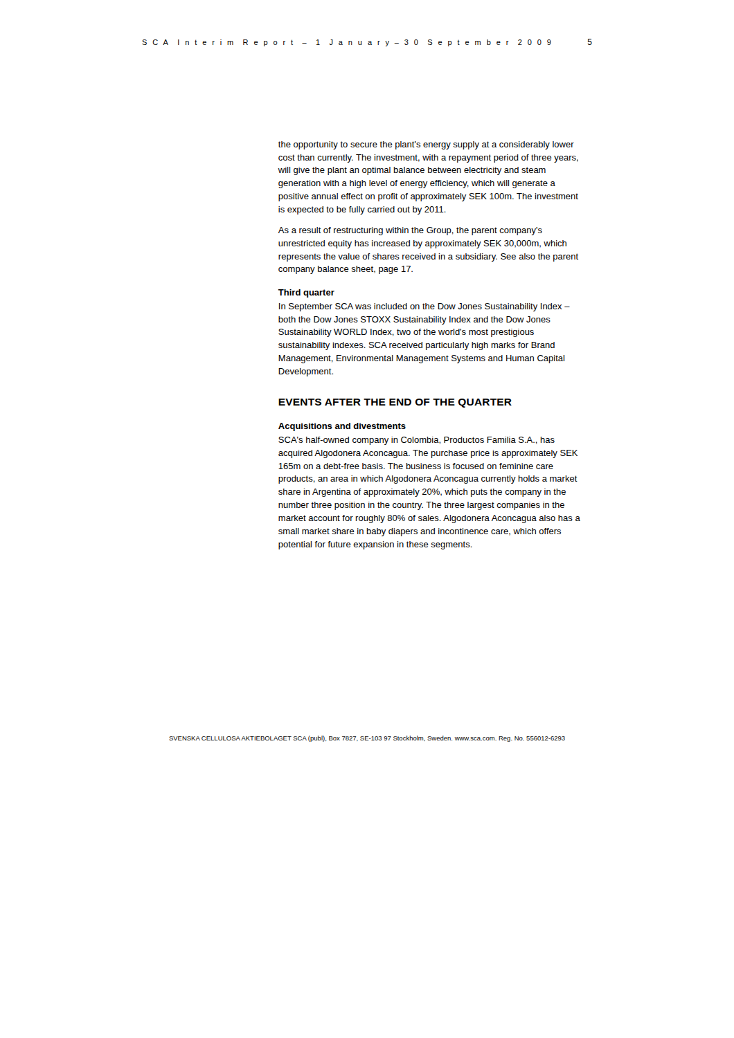S C A I n t e r i m R e p o r t – 1 J a n u a r y – 3 0 S e p t e m b e r 2 0 0 9
5
the opportunity to secure the plant's energy supply at a considerably lower cost than currently. The investment, with a repayment period of three years, will give the plant an optimal balance between electricity and steam generation with a high level of energy efficiency, which will generate a positive annual effect on profit of approximately SEK 100m. The investment is expected to be fully carried out by 2011.
As a result of restructuring within the Group, the parent company's unrestricted equity has increased by approximately SEK 30,000m, which represents the value of shares received in a subsidiary. See also the parent company balance sheet, page 17.
Third quarter
In September SCA was included on the Dow Jones Sustainability Index – both the Dow Jones STOXX Sustainability Index and the Dow Jones Sustainability WORLD Index, two of the world's most prestigious sustainability indexes. SCA received particularly high marks for Brand Management, Environmental Management Systems and Human Capital Development.
EVENTS AFTER THE END OF THE QUARTER
Acquisitions and divestments
SCA's half-owned company in Colombia, Productos Familia S.A., has acquired Algodonera Aconcagua. The purchase price is approximately SEK 165m on a debt-free basis. The business is focused on feminine care products, an area in which Algodonera Aconcagua currently holds a market share in Argentina of approximately 20%, which puts the company in the number three position in the country. The three largest companies in the market account for roughly 80% of sales. Algodonera Aconcagua also has a small market share in baby diapers and incontinence care, which offers potential for future expansion in these segments.
SVENSKA CELLULOSA AKTIEBOLAGET SCA (publ), Box 7827, SE-103 97 Stockholm, Sweden. www.sca.com. Reg. No. 556012-6293